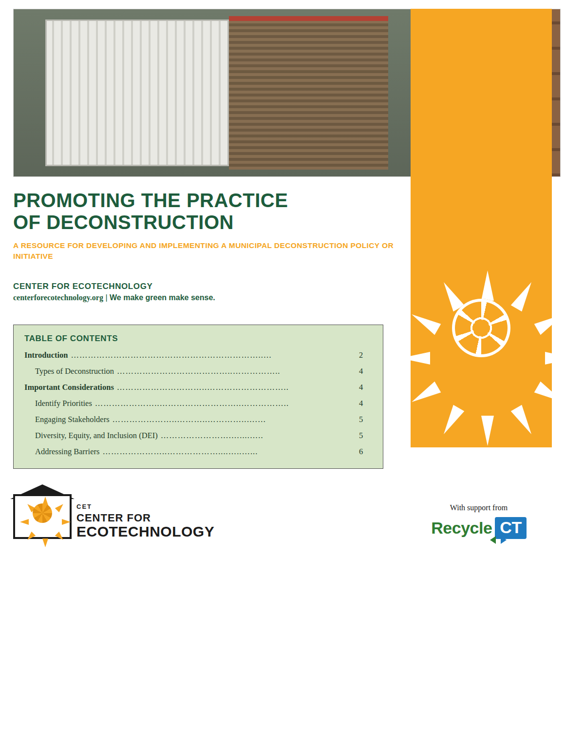Promoting the Practice
of Deconstruction
A resource for developing and implementing a municipal deconstruction policy or initiative
Center for EcoTechnology
centerforecotechnology.org | We make green make sense.
Table of Contents
Introduction …………………………………………………………..… 2
Types of Deconstruction …………………………………..…………….. 4
Important Considerations …………………………..……………………….. 4
Identify Priorities …………………..………………………..…………….. 4
Engaging Stakeholders …………………..………..…………..….… 5
Diversity, Equity, and Inclusion (DEI) …………………….…....….. 5
Addressing Barriers …………………..………………....…..…... 6
CET
Center for
EcoTechnology
With support from
Recycle CT